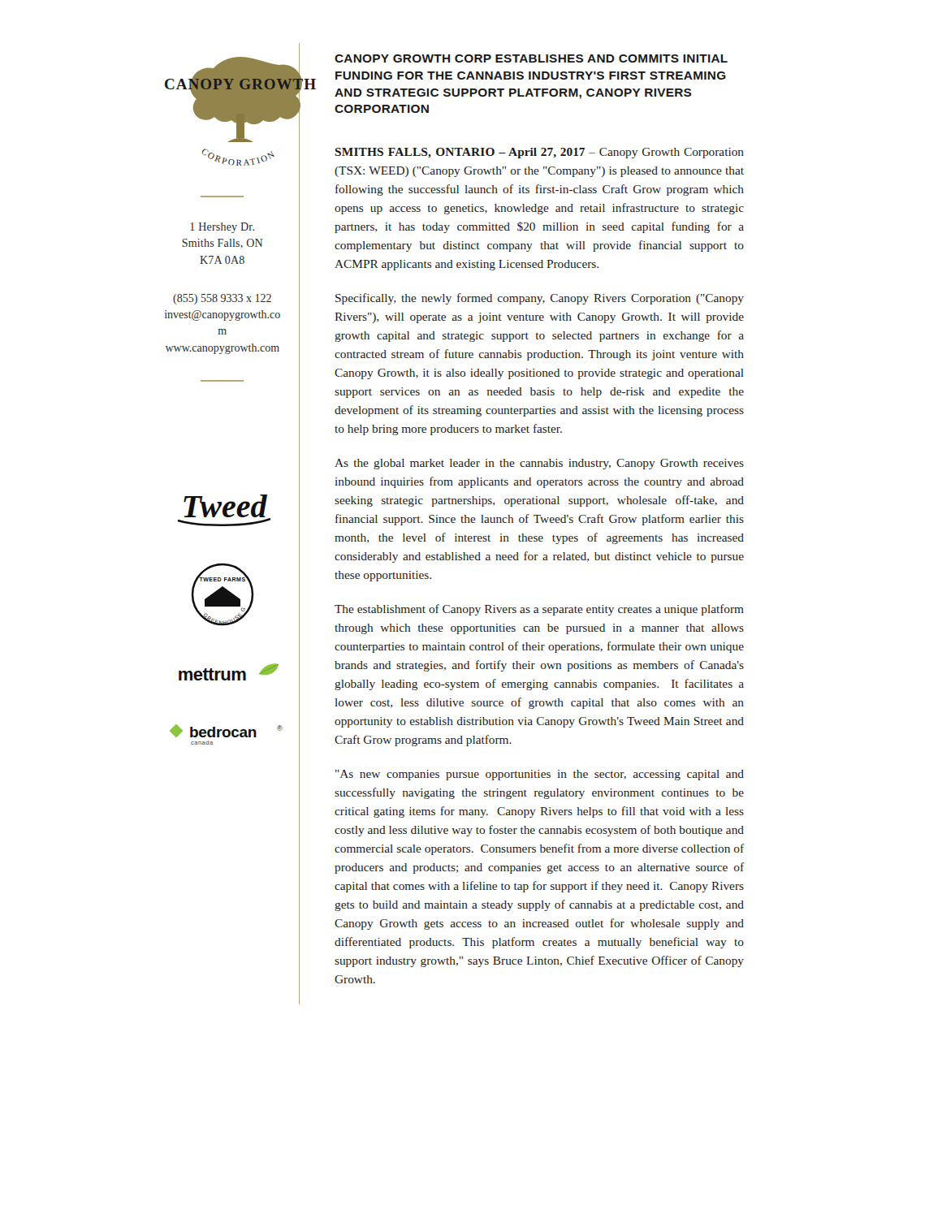CANOPY GROWTH CORPORATION
1 Hershey Dr.
Smiths Falls, ON
K7A 0A8
(855) 558 9333 x 122
invest@canopygrowth.com
www.canopygrowth.com
Tweed
TWEED FARMS GREENHOUSE GROWN
mettrum
bedrocan ® canada
Canopy Growth Corp Establishes and Commits Initial Funding for the Cannabis Industry's First Streaming and Strategic Support Platform, Canopy Rivers Corporation
SMITHS FALLS, ONTARIO – April 27, 2017 – Canopy Growth Corporation (TSX: WEED) ("Canopy Growth" or the "Company") is pleased to announce that following the successful launch of its first-in-class Craft Grow program which opens up access to genetics, knowledge and retail infrastructure to strategic partners, it has today committed $20 million in seed capital funding for a complementary but distinct company that will provide financial support to ACMPR applicants and existing Licensed Producers.
Specifically, the newly formed company, Canopy Rivers Corporation ("Canopy Rivers"), will operate as a joint venture with Canopy Growth. It will provide growth capital and strategic support to selected partners in exchange for a contracted stream of future cannabis production. Through its joint venture with Canopy Growth, it is also ideally positioned to provide strategic and operational support services on an as needed basis to help de-risk and expedite the development of its streaming counterparties and assist with the licensing process to help bring more producers to market faster.
As the global market leader in the cannabis industry, Canopy Growth receives inbound inquiries from applicants and operators across the country and abroad seeking strategic partnerships, operational support, wholesale off-take, and financial support. Since the launch of Tweed's Craft Grow platform earlier this month, the level of interest in these types of agreements has increased considerably and established a need for a related, but distinct vehicle to pursue these opportunities.
The establishment of Canopy Rivers as a separate entity creates a unique platform through which these opportunities can be pursued in a manner that allows counterparties to maintain control of their operations, formulate their own unique brands and strategies, and fortify their own positions as members of Canada's globally leading eco-system of emerging cannabis companies. It facilitates a lower cost, less dilutive source of growth capital that also comes with an opportunity to establish distribution via Canopy Growth's Tweed Main Street and Craft Grow programs and platform.
"As new companies pursue opportunities in the sector, accessing capital and successfully navigating the stringent regulatory environment continues to be critical gating items for many. Canopy Rivers helps to fill that void with a less costly and less dilutive way to foster the cannabis ecosystem of both boutique and commercial scale operators. Consumers benefit from a more diverse collection of producers and products; and companies get access to an alternative source of capital that comes with a lifeline to tap for support if they need it. Canopy Rivers gets to build and maintain a steady supply of cannabis at a predictable cost, and Canopy Growth gets access to an increased outlet for wholesale supply and differentiated products. This platform creates a mutually beneficial way to support industry growth," says Bruce Linton, Chief Executive Officer of Canopy Growth.